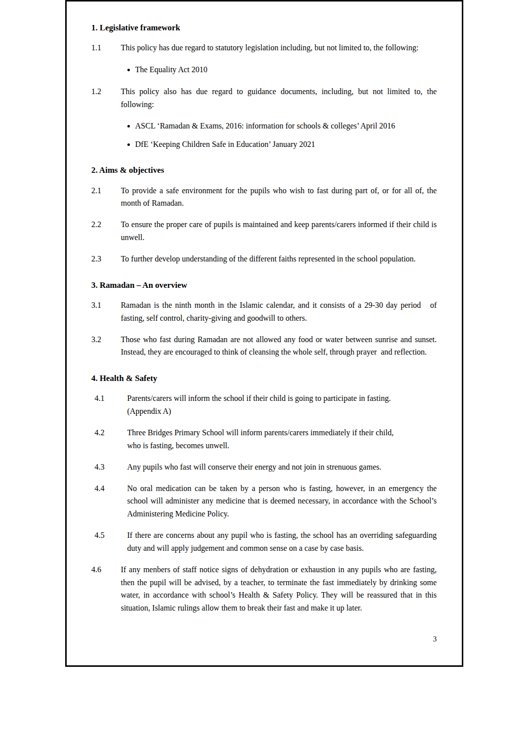1. Legislative framework
1.1
This policy has due regard to statutory legislation including, but not limited to, the following:
The Equality Act 2010
1.2
This policy also has due regard to guidance documents, including, but not limited to, the following:
ASCL ‘Ramadan & Exams, 2016: information for schools & colleges’ April 2016
DfE ‘Keeping Children Safe in Education’ January 2021
2. Aims & objectives
2.1
To provide a safe environment for the pupils who wish to fast during part of, or for all of, the month of Ramadan.
2.2
To ensure the proper care of pupils is maintained and keep parents/carers informed if their child is unwell.
2.3
To further develop understanding of the different faiths represented in the school population.
3. Ramadan – An overview
3.1
Ramadan is the ninth month in the Islamic calendar, and it consists of a 29-30 day period of fasting, self control, charity-giving and goodwill to others.
3.2
Those who fast during Ramadan are not allowed any food or water between sunrise and sunset. Instead, they are encouraged to think of cleansing the whole self, through prayer and reflection.
4. Health & Safety
4.1
Parents/carers will inform the school if their child is going to participate in fasting.
(Appendix A)
4.2
Three Bridges Primary School will inform parents/carers immediately if their child,
who is fasting, becomes unwell.
4.3
Any pupils who fast will conserve their energy and not join in strenuous games.
4.4
No oral medication can be taken by a person who is fasting, however, in an emergency the school will administer any medicine that is deemed necessary, in accordance with the School’s Administering Medicine Policy.
4.5
If there are concerns about any pupil who is fasting, the school has an overriding safeguarding duty and will apply judgement and common sense on a case by case basis.
4.6
If any menbers of staff notice signs of dehydration or exhaustion in any pupils who are fasting, then the pupil will be advised, by a teacher, to terminate the fast immediately by drinking some water, in accordance with school’s Health & Safety Policy. They will be reassured that in this situation, Islamic rulings allow them to break their fast and make it up later.
3